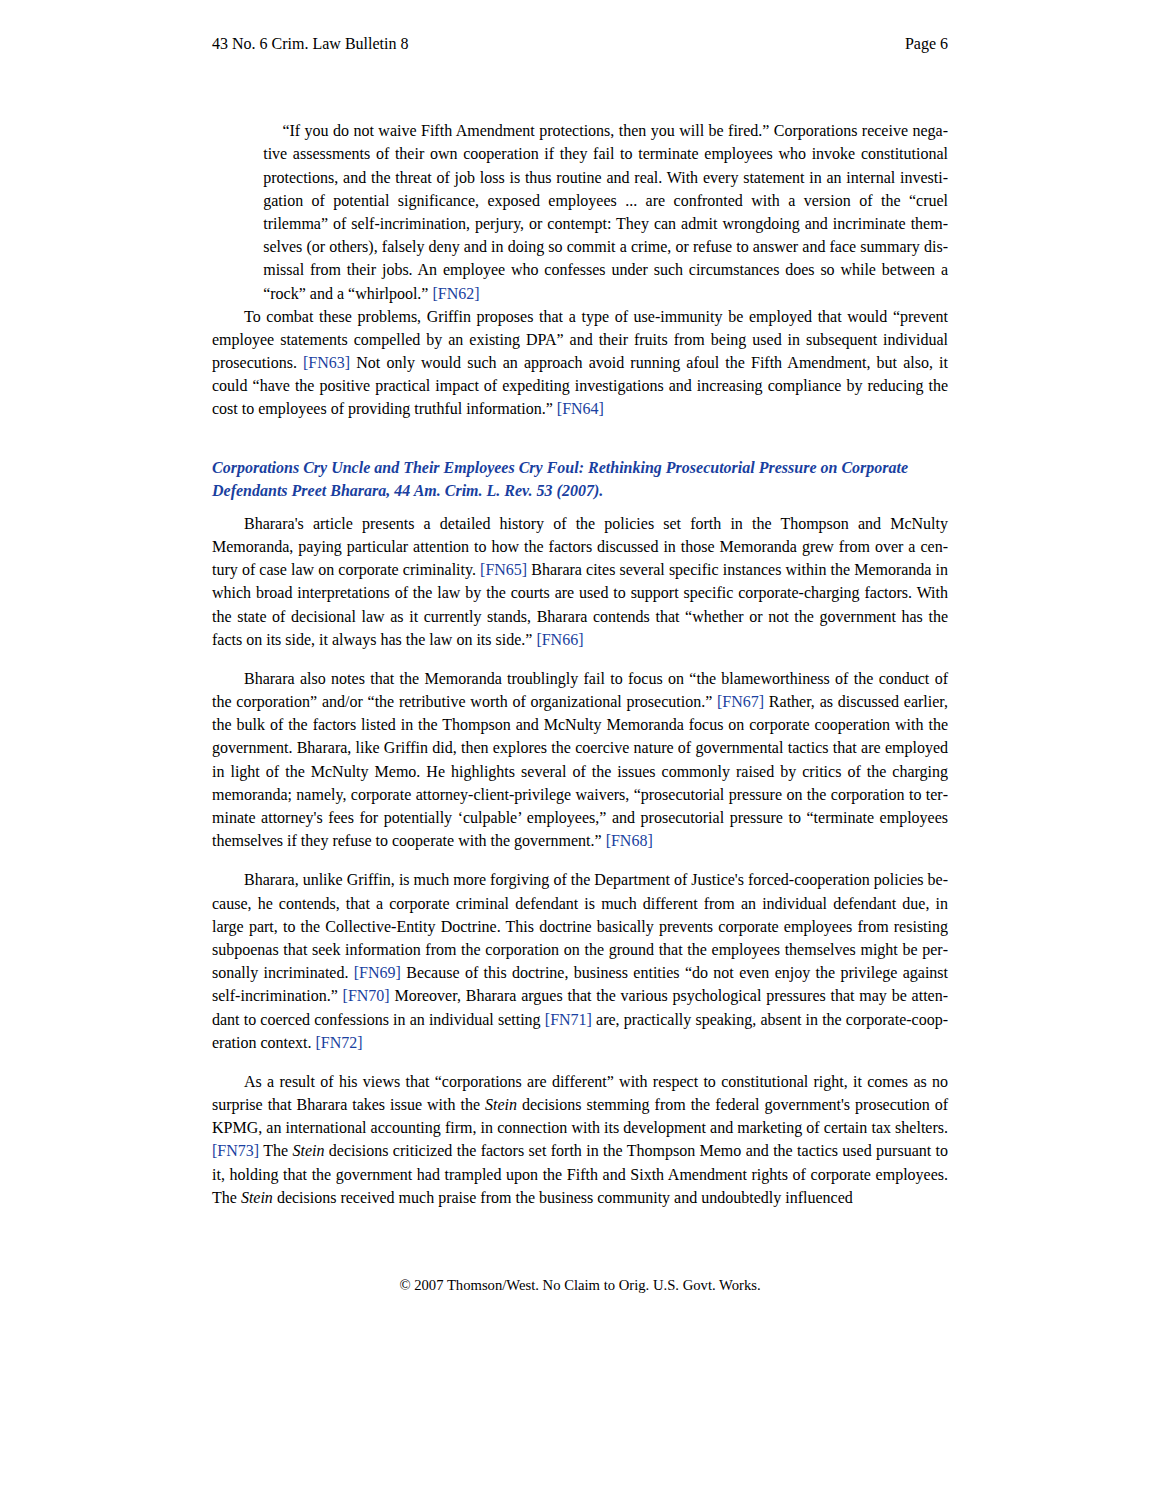43 No. 6 Crim. Law Bulletin 8 Page 6
“If you do not waive Fifth Amendment protections, then you will be fired.” Corporations receive negative assessments of their own cooperation if they fail to terminate employees who invoke constitutional protections, and the threat of job loss is thus routine and real. With every statement in an internal investigation of potential significance, exposed employees ... are confronted with a version of the “cruel trilemma” of self-incrimination, perjury, or contempt: They can admit wrongdoing and incriminate themselves (or others), falsely deny and in doing so commit a crime, or refuse to answer and face summary dismissal from their jobs. An employee who confesses under such circumstances does so while between a “rock” and a “whirlpool.” [FN62]
To combat these problems, Griffin proposes that a type of use-immunity be employed that would “prevent employee statements compelled by an existing DPA” and their fruits from being used in subsequent individual prosecutions. [FN63] Not only would such an approach avoid running afoul the Fifth Amendment, but also, it could “have the positive practical impact of expediting investigations and increasing compliance by reducing the cost to employees of providing truthful information.” [FN64]
Corporations Cry Uncle and Their Employees Cry Foul: Rethinking Prosecutorial Pressure on Corporate Defendants Preet Bharara, 44 Am. Crim. L. Rev. 53 (2007).
Bharara's article presents a detailed history of the policies set forth in the Thompson and McNulty Memoranda, paying particular attention to how the factors discussed in those Memoranda grew from over a century of case law on corporate criminality. [FN65] Bharara cites several specific instances within the Memoranda in which broad interpretations of the law by the courts are used to support specific corporate-charging factors. With the state of decisional law as it currently stands, Bharara contends that “whether or not the government has the facts on its side, it always has the law on its side.” [FN66]
Bharara also notes that the Memoranda troublingly fail to focus on “the blameworthiness of the conduct of the corporation” and/or “the retributive worth of organizational prosecution.” [FN67] Rather, as discussed earlier, the bulk of the factors listed in the Thompson and McNulty Memoranda focus on corporate cooperation with the government. Bharara, like Griffin did, then explores the coercive nature of governmental tactics that are employed in light of the McNulty Memo. He highlights several of the issues commonly raised by critics of the charging memoranda; namely, corporate attorney-client-privilege waivers, “prosecutorial pressure on the corporation to terminate attorney's fees for potentially ‘culpable’ employees,” and prosecutorial pressure to “terminate employees themselves if they refuse to cooperate with the government.” [FN68]
Bharara, unlike Griffin, is much more forgiving of the Department of Justice's forced-cooperation policies because, he contends, that a corporate criminal defendant is much different from an individual defendant due, in large part, to the Collective-Entity Doctrine. This doctrine basically prevents corporate employees from resisting subpoenas that seek information from the corporation on the ground that the employees themselves might be personally incriminated. [FN69] Because of this doctrine, business entities “do not even enjoy the privilege against self-incrimination.” [FN70] Moreover, Bharara argues that the various psychological pressures that may be attendant to coerced confessions in an individual setting [FN71] are, practically speaking, absent in the corporate-cooperation context. [FN72]
As a result of his views that “corporations are different” with respect to constitutional right, it comes as no surprise that Bharara takes issue with the Stein decisions stemming from the federal government's prosecution of KPMG, an international accounting firm, in connection with its development and marketing of certain tax shelters. [FN73] The Stein decisions criticized the factors set forth in the Thompson Memo and the tactics used pursuant to it, holding that the government had trampled upon the Fifth and Sixth Amendment rights of corporate employees. The Stein decisions received much praise from the business community and undoubtedly influenced
© 2007 Thomson/West. No Claim to Orig. U.S. Govt. Works.